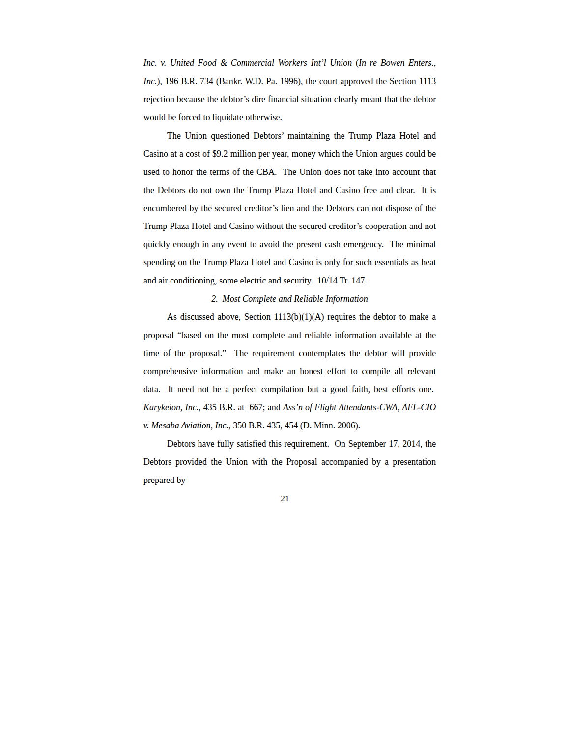Inc. v. United Food & Commercial Workers Int’l Union (In re Bowen Enters., Inc.), 196 B.R. 734 (Bankr. W.D. Pa. 1996), the court approved the Section 1113 rejection because the debtor’s dire financial situation clearly meant that the debtor would be forced to liquidate otherwise.
The Union questioned Debtors’ maintaining the Trump Plaza Hotel and Casino at a cost of $9.2 million per year, money which the Union argues could be used to honor the terms of the CBA. The Union does not take into account that the Debtors do not own the Trump Plaza Hotel and Casino free and clear. It is encumbered by the secured creditor’s lien and the Debtors can not dispose of the Trump Plaza Hotel and Casino without the secured creditor’s cooperation and not quickly enough in any event to avoid the present cash emergency. The minimal spending on the Trump Plaza Hotel and Casino is only for such essentials as heat and air conditioning, some electric and security. 10/14 Tr. 147.
2. Most Complete and Reliable Information
As discussed above, Section 1113(b)(1)(A) requires the debtor to make a proposal “based on the most complete and reliable information available at the time of the proposal.” The requirement contemplates the debtor will provide comprehensive information and make an honest effort to compile all relevant data. It need not be a perfect compilation but a good faith, best efforts one. Karykeion, Inc., 435 B.R. at 667; and Ass’n of Flight Attendants-CWA, AFL-CIO v. Mesaba Aviation, Inc., 350 B.R. 435, 454 (D. Minn. 2006).
Debtors have fully satisfied this requirement. On September 17, 2014, the Debtors provided the Union with the Proposal accompanied by a presentation prepared by
21